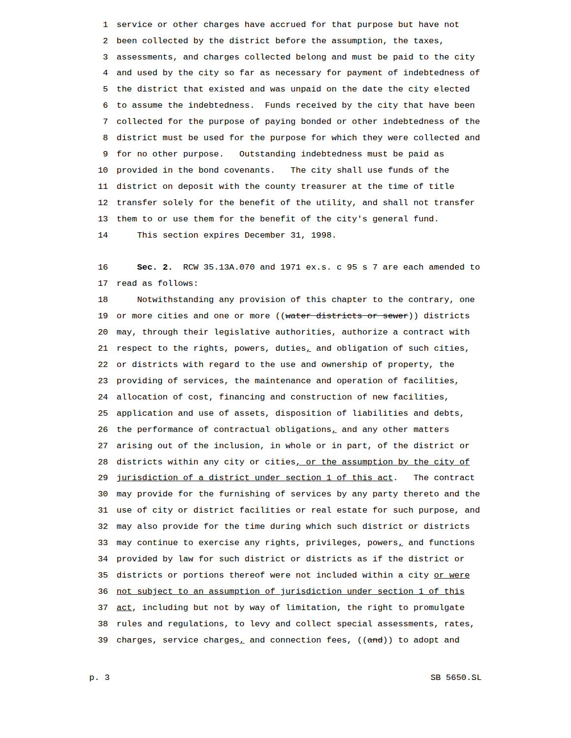service or other charges have accrued for that purpose but have not
been collected by the district before the assumption, the taxes,
assessments, and charges collected belong and must be paid to the city
and used by the city so far as necessary for payment of indebtedness of
the district that existed and was unpaid on the date the city elected
to assume the indebtedness. Funds received by the city that have been
collected for the purpose of paying bonded or other indebtedness of the
district must be used for the purpose for which they were collected and
for no other purpose. Outstanding indebtedness must be paid as
provided in the bond covenants. The city shall use funds of the
district on deposit with the county treasurer at the time of title
transfer solely for the benefit of the utility, and shall not transfer
them to or use them for the benefit of the city's general fund.
This section expires December 31, 1998.
Sec. 2. RCW 35.13A.070 and 1971 ex.s. c 95 s 7 are each amended to
read as follows:
Notwithstanding any provision of this chapter to the contrary, one
or more cities and one or more ((water districts or sewer)) districts
may, through their legislative authorities, authorize a contract with
respect to the rights, powers, duties, and obligation of such cities,
or districts with regard to the use and ownership of property, the
providing of services, the maintenance and operation of facilities,
allocation of cost, financing and construction of new facilities,
application and use of assets, disposition of liabilities and debts,
the performance of contractual obligations, and any other matters
arising out of the inclusion, in whole or in part, of the district or
districts within any city or cities, or the assumption by the city of
jurisdiction of a district under section 1 of this act. The contract
may provide for the furnishing of services by any party thereto and the
use of city or district facilities or real estate for such purpose, and
may also provide for the time during which such district or districts
may continue to exercise any rights, privileges, powers, and functions
provided by law for such district or districts as if the district or
districts or portions thereof were not included within a city or were
not subject to an assumption of jurisdiction under section 1 of this
act, including but not by way of limitation, the right to promulgate
rules and regulations, to levy and collect special assessments, rates,
charges, service charges, and connection fees, ((and)) to adopt and
p. 3 SB 5650.SL